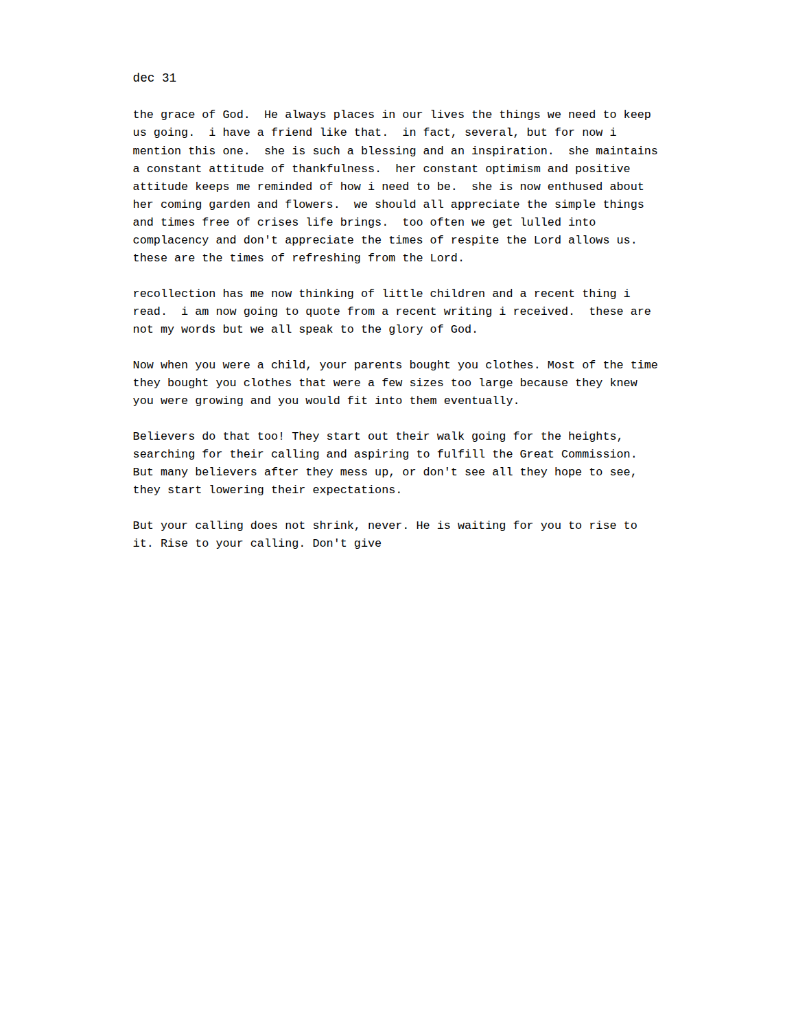dec 31
the grace of God. He always places in our lives the things we need to keep us going. i have a friend like that. in fact, several, but for now i mention this one. she is such a blessing and an inspiration. she maintains a constant attitude of thankfulness. her constant optimism and positive attitude keeps me reminded of how i need to be. she is now enthused about her coming garden and flowers. we should all appreciate the simple things and times free of crises life brings. too often we get lulled into complacency and don't appreciate the times of respite the Lord allows us. these are the times of refreshing from the Lord.
recollection has me now thinking of little children and a recent thing i read. i am now going to quote from a recent writing i received. these are not my words but we all speak to the glory of God.
Now when you were a child, your parents bought you clothes. Most of the time they bought you clothes that were a few sizes too large because they knew you were growing and you would fit into them eventually.
Believers do that too! They start out their walk going for the heights, searching for their calling and aspiring to fulfill the Great Commission. But many believers after they mess up, or don't see all they hope to see, they start lowering their expectations.
But your calling does not shrink, never. He is waiting for you to rise to it. Rise to your calling. Don't give